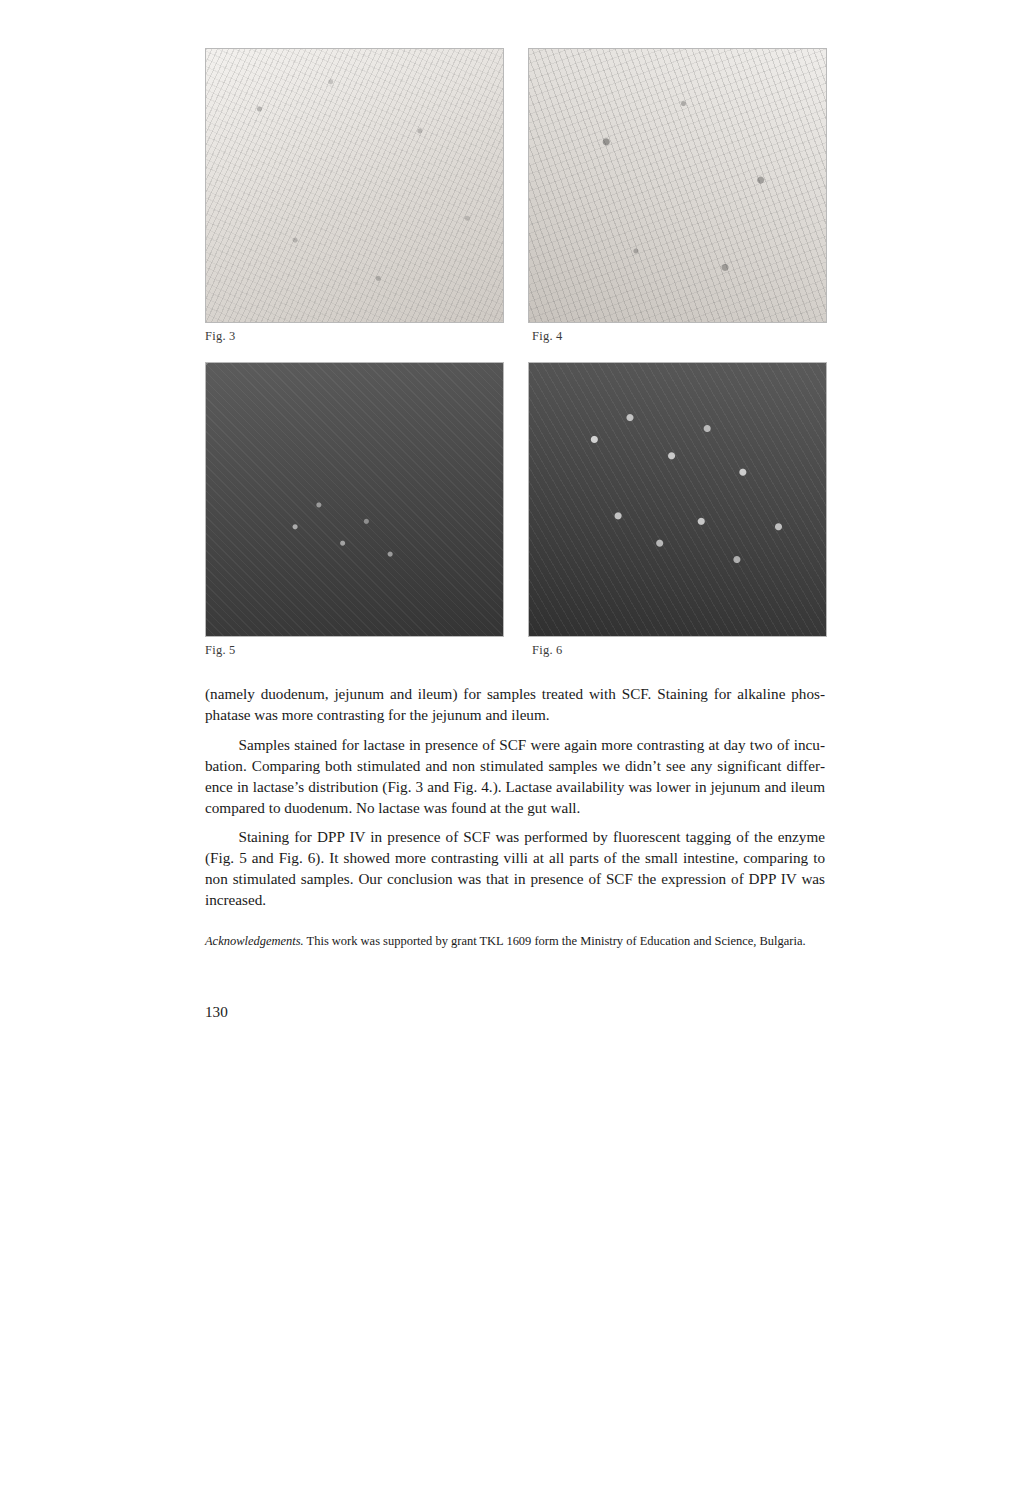Fig. 3
Fig. 4
Fig. 5
Fig. 6
(namely duodenum, jejunum and ileum) for samples treated with SCF. Staining for alkaline phosphatase was more contrasting for the jejunum and ileum.
Samples stained for lactase in presence of SCF were again more contrasting at day two of incubation. Comparing both stimulated and non stimulated samples we didn’t see any significant difference in lactase’s distribution (Fig. 3 and Fig. 4.). Lactase availability was lower in jejunum and ileum compared to duodenum. No lactase was found at the gut wall.
Staining for DPP IV in presence of SCF was performed by fluorescent tagging of the enzyme (Fig. 5 and Fig. 6). It showed more contrasting villi at all parts of the small intestine, comparing to non stimulated samples. Our conclusion was that in presence of SCF the expression of DPP IV was increased.
Acknowledgements. This work was supported by grant TKL 1609 form the Ministry of Education and Science, Bulgaria.
130